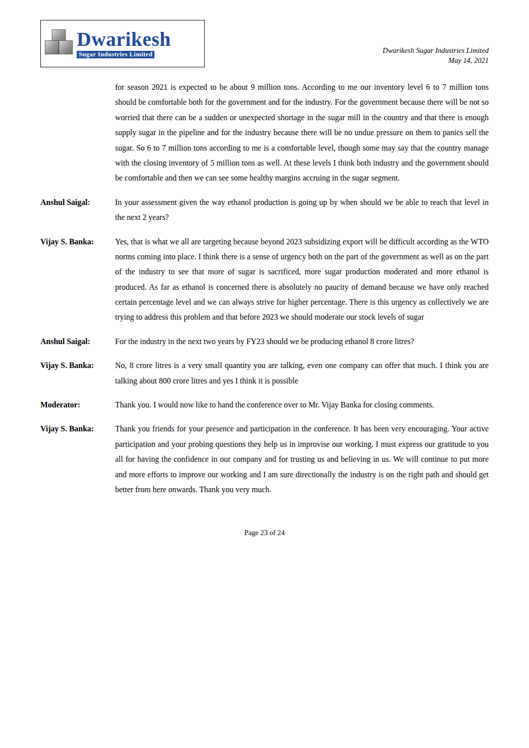Dwarikesh
Sugar Industries Limited
Dwarikesh Sugar Industries Limited
May 14, 2021
| | for season 2021 is expected to be about 9 million tons. According to me our inventory level 6 to 7 million tons should be comfortable both for the government and for the industry. For the government because there will be not so worried that there can be a sudden or unexpected shortage in the sugar mill in the country and that there is enough supply sugar in the pipeline and for the industry because there will be no undue pressure on them to panics sell the sugar. So 6 to 7 million tons according to me is a comfortable level, though some may say that the country manage with the closing inventory of 5 million tons as well. At these levels I think both industry and the government should be comfortable and then we can see some healthy margins accruing in the sugar segment. |
| Anshul Saigal: | In your assessment given the way ethanol production is going up by when should we be able to reach that level in the next 2 years? |
| Vijay S. Banka: | Yes, that is what we all are targeting because beyond 2023 subsidizing export will be difficult according as the WTO norms coming into place. I think there is a sense of urgency both on the part of the government as well as on the part of the industry to see that more of sugar is sacrificed, more sugar production moderated and more ethanol is produced. As far as ethanol is concerned there is absolutely no paucity of demand because we have only reached certain percentage level and we can always strive for higher percentage. There is this urgency as collectively we are trying to address this problem and that before 2023 we should moderate our stock levels of sugar |
| Anshul Saigal: | For the industry in the next two years by FY23 should we be producing ethanol 8 crore litres? |
| Vijay S. Banka: | No, 8 crore litres is a very small quantity you are talking, even one company can offer that much. I think you are talking about 800 crore litres and yes I think it is possible |
| Moderator: | Thank you. I would now like to hand the conference over to Mr. Vijay Banka for closing comments. |
| Vijay S. Banka: | Thank you friends for your presence and participation in the conference. It has been very encouraging. Your active participation and your probing questions they help us in improvise our working. I must express our gratitude to you all for having the confidence in our company and for trusting us and believing in us. We will continue to put more and more efforts to improve our working and I am sure directionally the industry is on the right path and should get better from here onwards. Thank you very much. |
Page 23 of 24